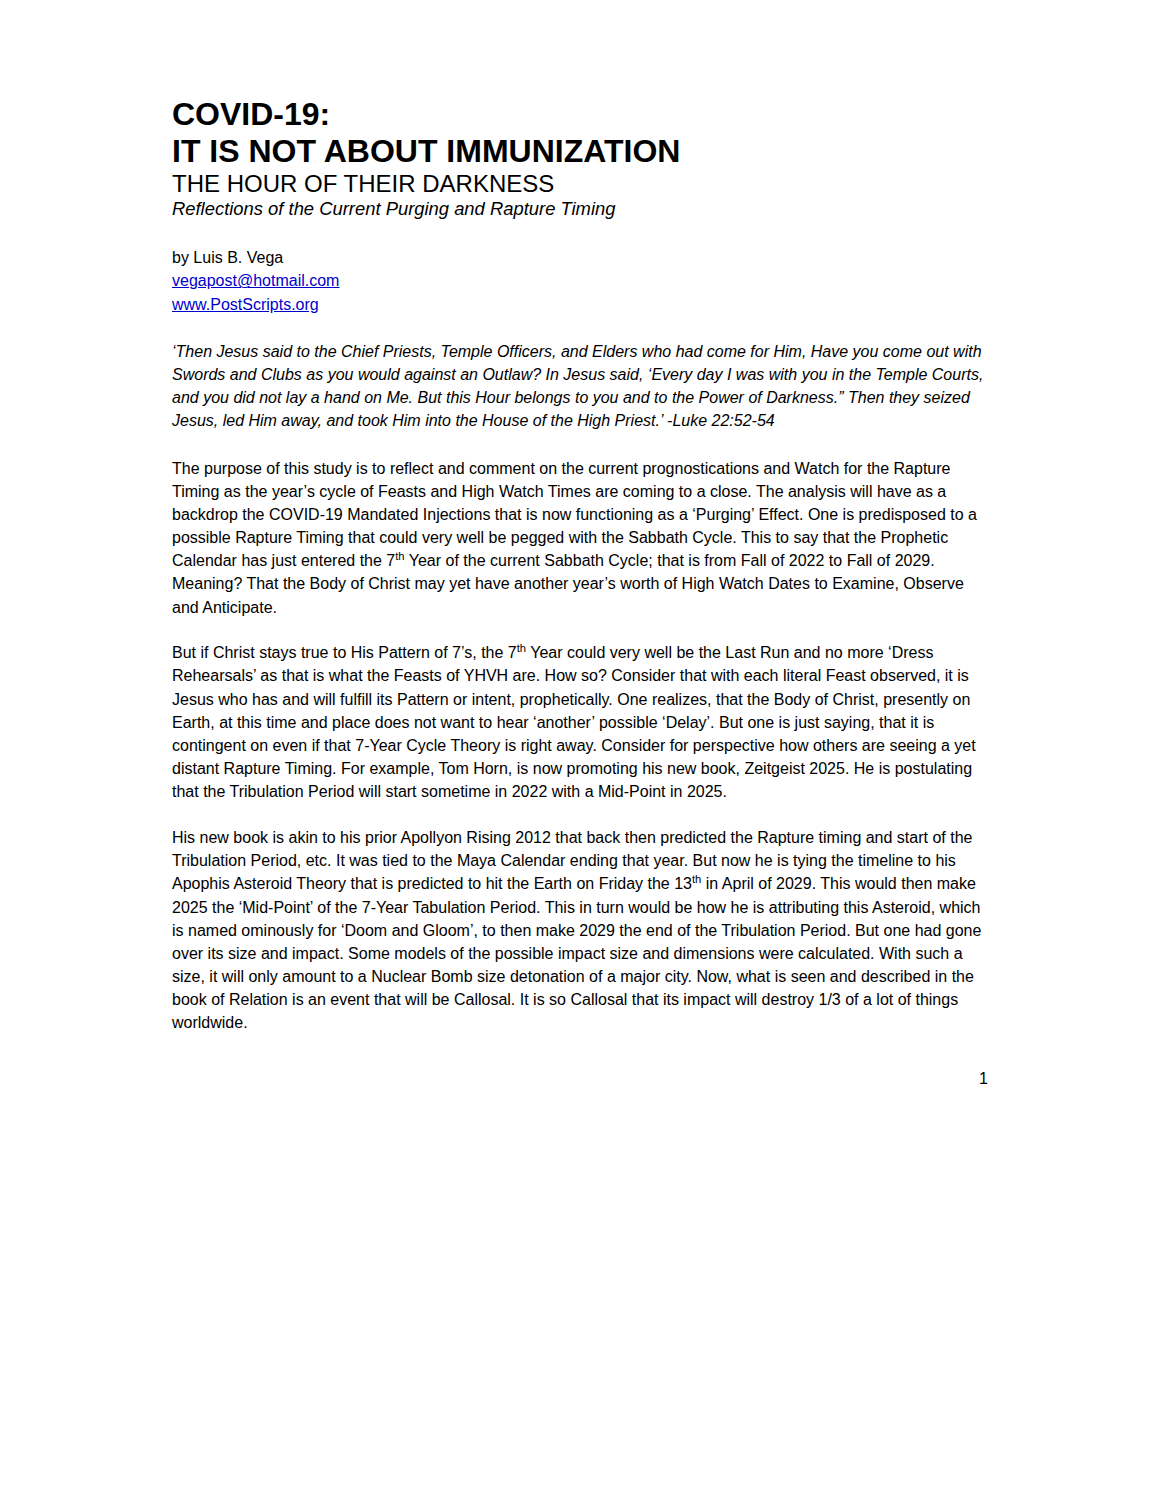COVID-19:
IT IS NOT ABOUT IMMUNIZATION
THE HOUR OF THEIR DARKNESS
Reflections of the Current Purging and Rapture Timing
by Luis B. Vega
vegapost@hotmail.com
www.PostScripts.org
‘Then Jesus said to the Chief Priests, Temple Officers, and Elders who had come for Him, Have you come out with Swords and Clubs as you would against an Outlaw? In Jesus said, ‘Every day I was with you in the Temple Courts, and you did not lay a hand on Me. But this Hour belongs to you and to the Power of Darkness.” Then they seized Jesus, led Him away, and took Him into the House of the High Priest.’ -Luke 22:52-54
The purpose of this study is to reflect and comment on the current prognostications and Watch for the Rapture Timing as the year’s cycle of Feasts and High Watch Times are coming to a close. The analysis will have as a backdrop the COVID-19 Mandated Injections that is now functioning as a ‘Purging’ Effect. One is predisposed to a possible Rapture Timing that could very well be pegged with the Sabbath Cycle. This to say that the Prophetic Calendar has just entered the 7th Year of the current Sabbath Cycle; that is from Fall of 2022 to Fall of 2029. Meaning? That the Body of Christ may yet have another year’s worth of High Watch Dates to Examine, Observe and Anticipate.
But if Christ stays true to His Pattern of 7’s, the 7th Year could very well be the Last Run and no more ‘Dress Rehearsals’ as that is what the Feasts of YHVH are. How so? Consider that with each literal Feast observed, it is Jesus who has and will fulfill its Pattern or intent, prophetically. One realizes, that the Body of Christ, presently on Earth, at this time and place does not want to hear ‘another’ possible ‘Delay’. But one is just saying, that it is contingent on even if that 7-Year Cycle Theory is right away. Consider for perspective how others are seeing a yet distant Rapture Timing. For example, Tom Horn, is now promoting his new book, Zeitgeist 2025. He is postulating that the Tribulation Period will start sometime in 2022 with a Mid-Point in 2025.
His new book is akin to his prior Apollyon Rising 2012 that back then predicted the Rapture timing and start of the Tribulation Period, etc. It was tied to the Maya Calendar ending that year. But now he is tying the timeline to his Apophis Asteroid Theory that is predicted to hit the Earth on Friday the 13th in April of 2029. This would then make 2025 the ‘Mid-Point’ of the 7-Year Tabulation Period. This in turn would be how he is attributing this Asteroid, which is named ominously for ‘Doom and Gloom’, to then make 2029 the end of the Tribulation Period. But one had gone over its size and impact. Some models of the possible impact size and dimensions were calculated. With such a size, it will only amount to a Nuclear Bomb size detonation of a major city. Now, what is seen and described in the book of Relation is an event that will be Callosal. It is so Callosal that its impact will destroy 1/3 of a lot of things worldwide.
1